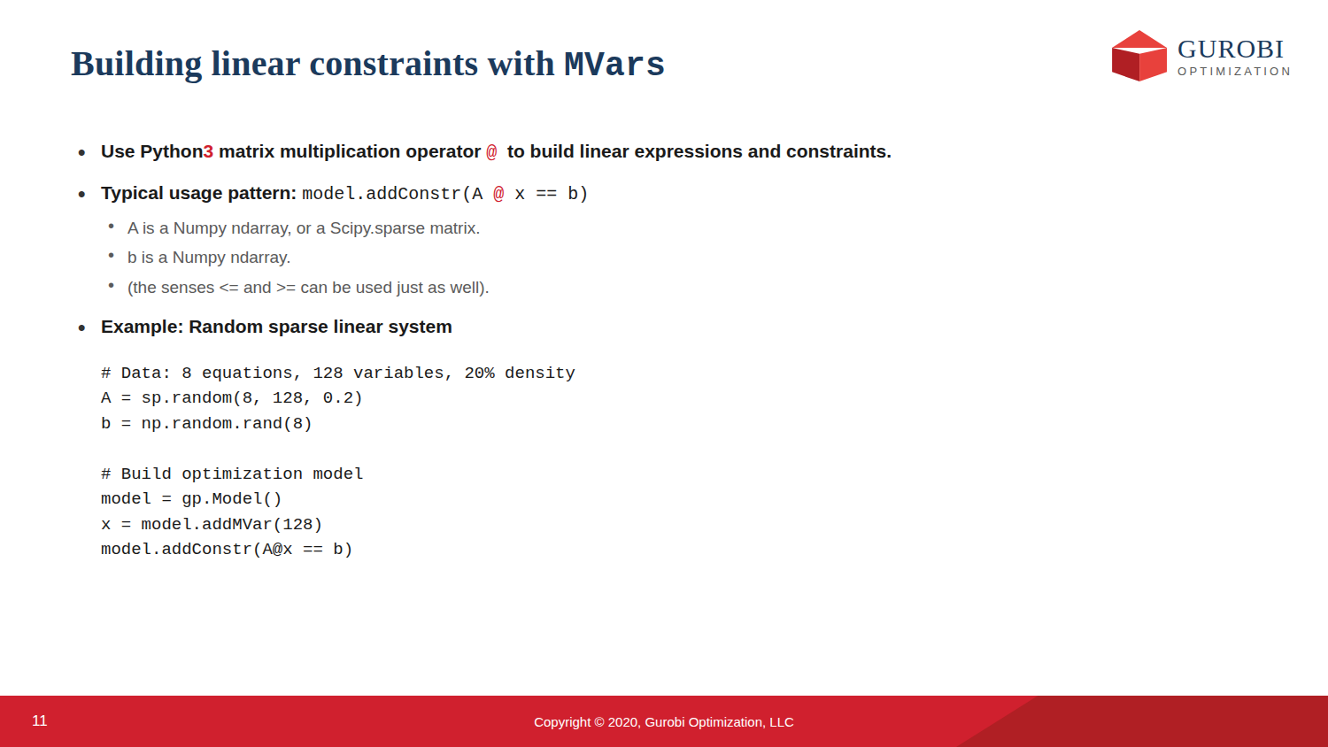GUROBI
OPTIMIZATION
Building linear constraints with MVars
Use Python3 matrix multiplication operator @ to build linear expressions and constraints.
Typical usage pattern: model.addConstr(A @ x == b)
A is a Numpy ndarray, or a Scipy.sparse matrix.
b is a Numpy ndarray.
(the senses <= and >= can be used just as well).
Example: Random sparse linear system
# Data: 8 equations, 128 variables, 20% density
A = sp.random(8, 128, 0.2)
b = np.random.rand(8)

# Build optimization model
model = gp.Model()
x = model.addMVar(128)
model.addConstr(A@x == b)
11
Copyright © 2020, Gurobi Optimization, LLC